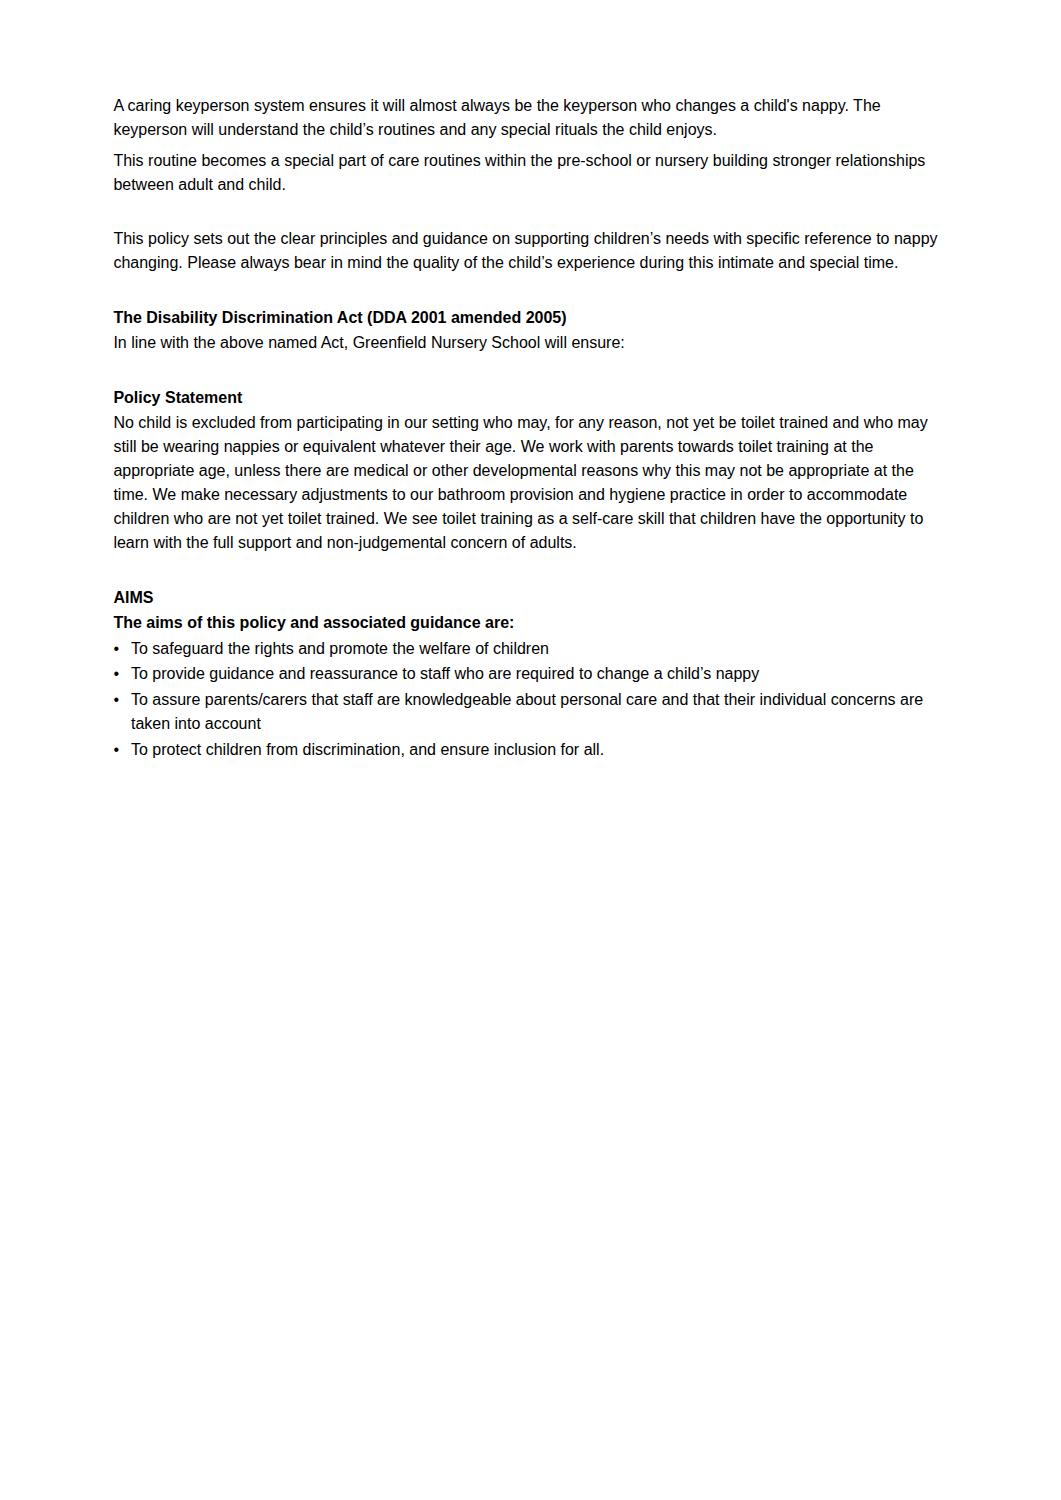A caring keyperson system ensures it will almost always be the keyperson who changes a child's nappy. The keyperson will understand the child’s routines and any special rituals the child enjoys.
This routine becomes a special part of care routines within the pre-school or nursery building stronger relationships between adult and child.
This policy sets out the clear principles and guidance on supporting children’s needs with specific reference to nappy changing. Please always bear in mind the quality of the child’s experience during this intimate and special time.
The Disability Discrimination Act (DDA 2001 amended 2005)
In line with the above named Act, Greenfield Nursery School will ensure:
Policy Statement
No child is excluded from participating in our setting who may, for any reason, not yet be toilet trained and who may still be wearing nappies or equivalent whatever their age. We work with parents towards toilet training at the appropriate age, unless there are medical or other developmental reasons why this may not be appropriate at the time. We make necessary adjustments to our bathroom provision and hygiene practice in order to accommodate children who are not yet toilet trained. We see toilet training as a self-care skill that children have the opportunity to learn with the full support and non-judgemental concern of adults.
AIMS
The aims of this policy and associated guidance are:
To safeguard the rights and promote the welfare of children
To provide guidance and reassurance to staff who are required to change a child’s nappy
To assure parents/carers that staff are knowledgeable about personal care and that their individual concerns are taken into account
To protect children from discrimination, and ensure inclusion for all.